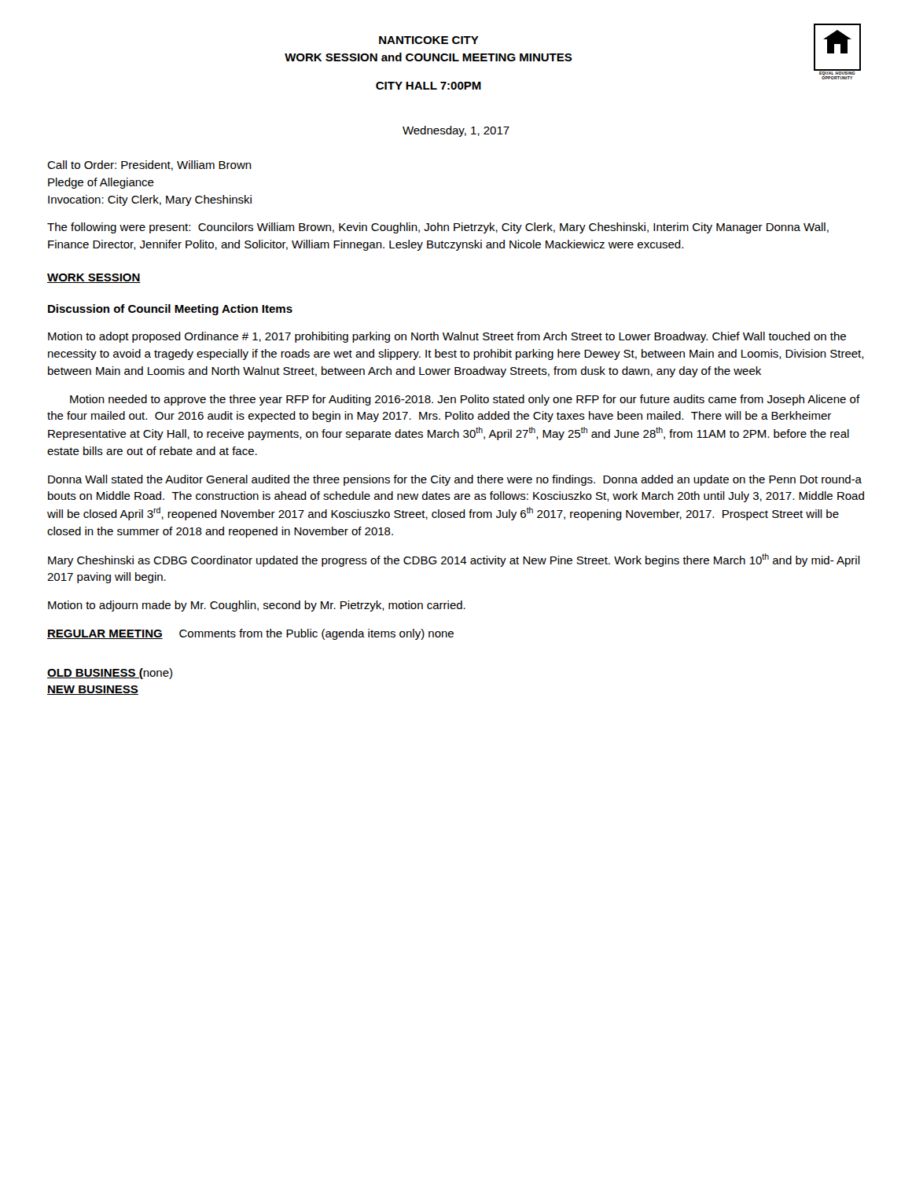EQUAL HOUSING
OPPORTUNITY
NANTICOKE CITY
WORK SESSION and COUNCIL MEETING MINUTES
CITY HALL 7:00PM
Wednesday, 1, 2017
Call to Order: President, William Brown
Pledge of Allegiance
Invocation: City Clerk, Mary Cheshinski
The following were present: Councilors William Brown, Kevin Coughlin, John Pietrzyk, City Clerk, Mary Cheshinski, Interim City Manager Donna Wall, Finance Director, Jennifer Polito, and Solicitor, William Finnegan. Lesley Butczynski and Nicole Mackiewicz were excused.
WORK SESSION
Discussion of Council Meeting Action Items
Motion to adopt proposed Ordinance # 1, 2017 prohibiting parking on North Walnut Street from Arch Street to Lower Broadway. Chief Wall touched on the necessity to avoid a tragedy especially if the roads are wet and slippery. It best to prohibit parking here Dewey St, between Main and Loomis, Division Street, between Main and Loomis and North Walnut Street, between Arch and Lower Broadway Streets, from dusk to dawn, any day of the week
Motion needed to approve the three year RFP for Auditing 2016-2018. Jen Polito stated only one RFP for our future audits came from Joseph Alicene of the four mailed out. Our 2016 audit is expected to begin in May 2017. Mrs. Polito added the City taxes have been mailed. There will be a Berkheimer Representative at City Hall, to receive payments, on four separate dates March 30th, April 27th, May 25th and June 28th, from 11AM to 2PM. before the real estate bills are out of rebate and at face.
Donna Wall stated the Auditor General audited the three pensions for the City and there were no findings. Donna added an update on the Penn Dot round-a bouts on Middle Road. The construction is ahead of schedule and new dates are as follows: Kosciuszko St, work March 20th until July 3, 2017. Middle Road will be closed April 3rd, reopened November 2017 and Kosciuszko Street, closed from July 6th 2017, reopening November, 2017. Prospect Street will be closed in the summer of 2018 and reopened in November of 2018.
Mary Cheshinski as CDBG Coordinator updated the progress of the CDBG 2014 activity at New Pine Street. Work begins there March 10th and by mid- April 2017 paving will begin.
Motion to adjourn made by Mr. Coughlin, second by Mr. Pietrzyk, motion carried.
REGULAR MEETING Comments from the Public (agenda items only) none
OLD BUSINESS (none)
NEW BUSINESS